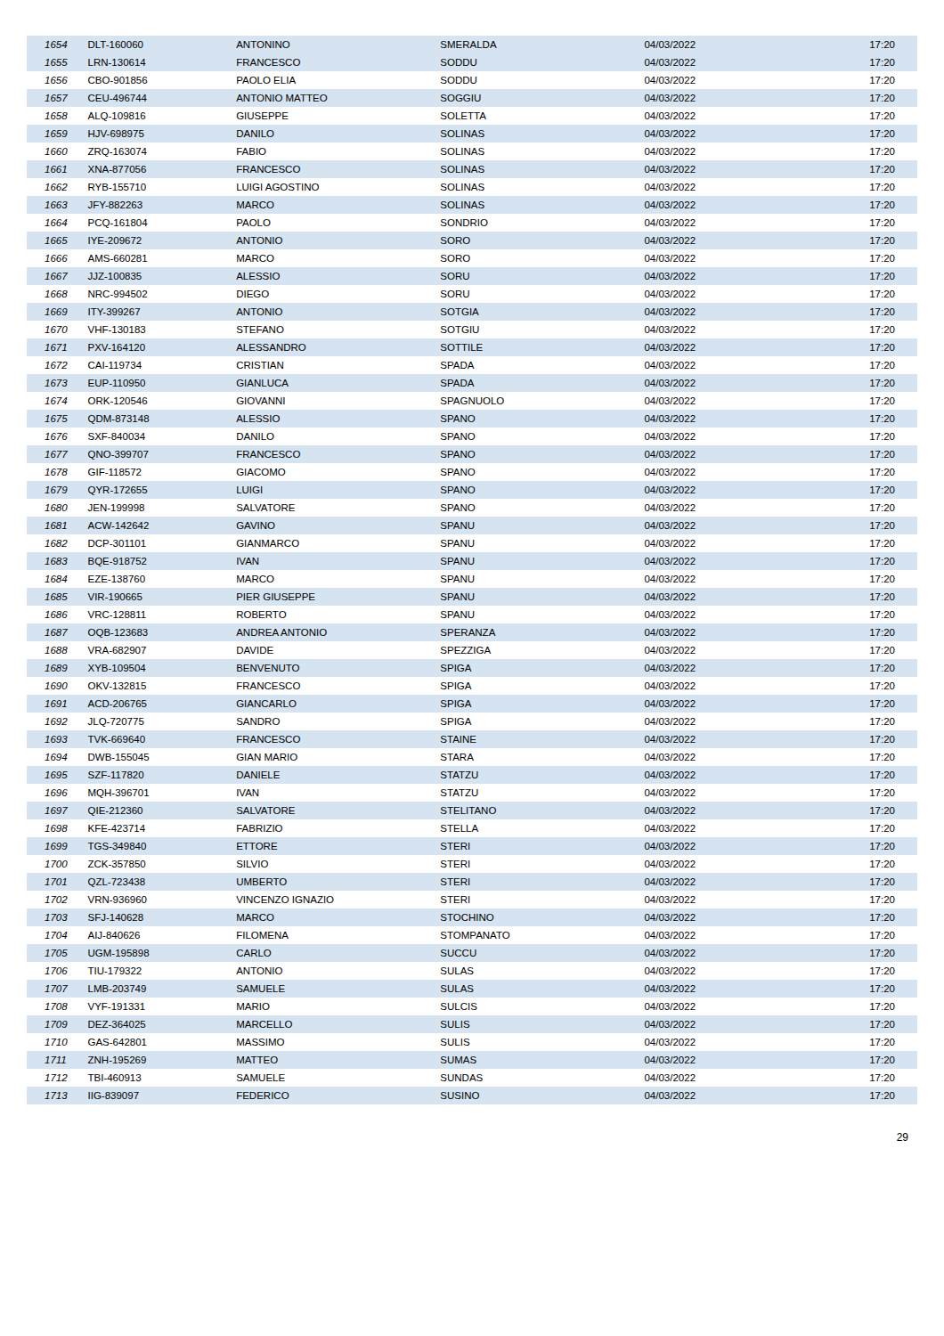| 1654 | DLT-160060 | ANTONINO | SMERALDA | 04/03/2022 | 17:20 |
| 1655 | LRN-130614 | FRANCESCO | SODDU | 04/03/2022 | 17:20 |
| 1656 | CBO-901856 | PAOLO ELIA | SODDU | 04/03/2022 | 17:20 |
| 1657 | CEU-496744 | ANTONIO MATTEO | SOGGIU | 04/03/2022 | 17:20 |
| 1658 | ALQ-109816 | GIUSEPPE | SOLETTA | 04/03/2022 | 17:20 |
| 1659 | HJV-698975 | DANILO | SOLINAS | 04/03/2022 | 17:20 |
| 1660 | ZRQ-163074 | FABIO | SOLINAS | 04/03/2022 | 17:20 |
| 1661 | XNA-877056 | FRANCESCO | SOLINAS | 04/03/2022 | 17:20 |
| 1662 | RYB-155710 | LUIGI AGOSTINO | SOLINAS | 04/03/2022 | 17:20 |
| 1663 | JFY-882263 | MARCO | SOLINAS | 04/03/2022 | 17:20 |
| 1664 | PCQ-161804 | PAOLO | SONDRIO | 04/03/2022 | 17:20 |
| 1665 | IYE-209672 | ANTONIO | SORO | 04/03/2022 | 17:20 |
| 1666 | AMS-660281 | MARCO | SORO | 04/03/2022 | 17:20 |
| 1667 | JJZ-100835 | ALESSIO | SORU | 04/03/2022 | 17:20 |
| 1668 | NRC-994502 | DIEGO | SORU | 04/03/2022 | 17:20 |
| 1669 | ITY-399267 | ANTONIO | SOTGIA | 04/03/2022 | 17:20 |
| 1670 | VHF-130183 | STEFANO | SOTGIU | 04/03/2022 | 17:20 |
| 1671 | PXV-164120 | ALESSANDRO | SOTTILE | 04/03/2022 | 17:20 |
| 1672 | CAI-119734 | CRISTIAN | SPADA | 04/03/2022 | 17:20 |
| 1673 | EUP-110950 | GIANLUCA | SPADA | 04/03/2022 | 17:20 |
| 1674 | ORK-120546 | GIOVANNI | SPAGNUOLO | 04/03/2022 | 17:20 |
| 1675 | QDM-873148 | ALESSIO | SPANO | 04/03/2022 | 17:20 |
| 1676 | SXF-840034 | DANILO | SPANO | 04/03/2022 | 17:20 |
| 1677 | QNO-399707 | FRANCESCO | SPANO | 04/03/2022 | 17:20 |
| 1678 | GIF-118572 | GIACOMO | SPANO | 04/03/2022 | 17:20 |
| 1679 | QYR-172655 | LUIGI | SPANO | 04/03/2022 | 17:20 |
| 1680 | JEN-199998 | SALVATORE | SPANO | 04/03/2022 | 17:20 |
| 1681 | ACW-142642 | GAVINO | SPANU | 04/03/2022 | 17:20 |
| 1682 | DCP-301101 | GIANMARCO | SPANU | 04/03/2022 | 17:20 |
| 1683 | BQE-918752 | IVAN | SPANU | 04/03/2022 | 17:20 |
| 1684 | EZE-138760 | MARCO | SPANU | 04/03/2022 | 17:20 |
| 1685 | VIR-190665 | PIER GIUSEPPE | SPANU | 04/03/2022 | 17:20 |
| 1686 | VRC-128811 | ROBERTO | SPANU | 04/03/2022 | 17:20 |
| 1687 | OQB-123683 | ANDREA ANTONIO | SPERANZA | 04/03/2022 | 17:20 |
| 1688 | VRA-682907 | DAVIDE | SPEZZIGA | 04/03/2022 | 17:20 |
| 1689 | XYB-109504 | BENVENUTO | SPIGA | 04/03/2022 | 17:20 |
| 1690 | OKV-132815 | FRANCESCO | SPIGA | 04/03/2022 | 17:20 |
| 1691 | ACD-206765 | GIANCARLO | SPIGA | 04/03/2022 | 17:20 |
| 1692 | JLQ-720775 | SANDRO | SPIGA | 04/03/2022 | 17:20 |
| 1693 | TVK-669640 | FRANCESCO | STAINE | 04/03/2022 | 17:20 |
| 1694 | DWB-155045 | GIAN MARIO | STARA | 04/03/2022 | 17:20 |
| 1695 | SZF-117820 | DANIELE | STATZU | 04/03/2022 | 17:20 |
| 1696 | MQH-396701 | IVAN | STATZU | 04/03/2022 | 17:20 |
| 1697 | QIE-212360 | SALVATORE | STELITANO | 04/03/2022 | 17:20 |
| 1698 | KFE-423714 | FABRIZIO | STELLA | 04/03/2022 | 17:20 |
| 1699 | TGS-349840 | ETTORE | STERI | 04/03/2022 | 17:20 |
| 1700 | ZCK-357850 | SILVIO | STERI | 04/03/2022 | 17:20 |
| 1701 | QZL-723438 | UMBERTO | STERI | 04/03/2022 | 17:20 |
| 1702 | VRN-936960 | VINCENZO IGNAZIO | STERI | 04/03/2022 | 17:20 |
| 1703 | SFJ-140628 | MARCO | STOCHINO | 04/03/2022 | 17:20 |
| 1704 | AIJ-840626 | FILOMENA | STOMPANATO | 04/03/2022 | 17:20 |
| 1705 | UGM-195898 | CARLO | SUCCU | 04/03/2022 | 17:20 |
| 1706 | TIU-179322 | ANTONIO | SULAS | 04/03/2022 | 17:20 |
| 1707 | LMB-203749 | SAMUELE | SULAS | 04/03/2022 | 17:20 |
| 1708 | VYF-191331 | MARIO | SULCIS | 04/03/2022 | 17:20 |
| 1709 | DEZ-364025 | MARCELLO | SULIS | 04/03/2022 | 17:20 |
| 1710 | GAS-642801 | MASSIMO | SULIS | 04/03/2022 | 17:20 |
| 1711 | ZNH-195269 | MATTEO | SUMAS | 04/03/2022 | 17:20 |
| 1712 | TBI-460913 | SAMUELE | SUNDAS | 04/03/2022 | 17:20 |
| 1713 | IIG-839097 | FEDERICO | SUSINO | 04/03/2022 | 17:20 |
29